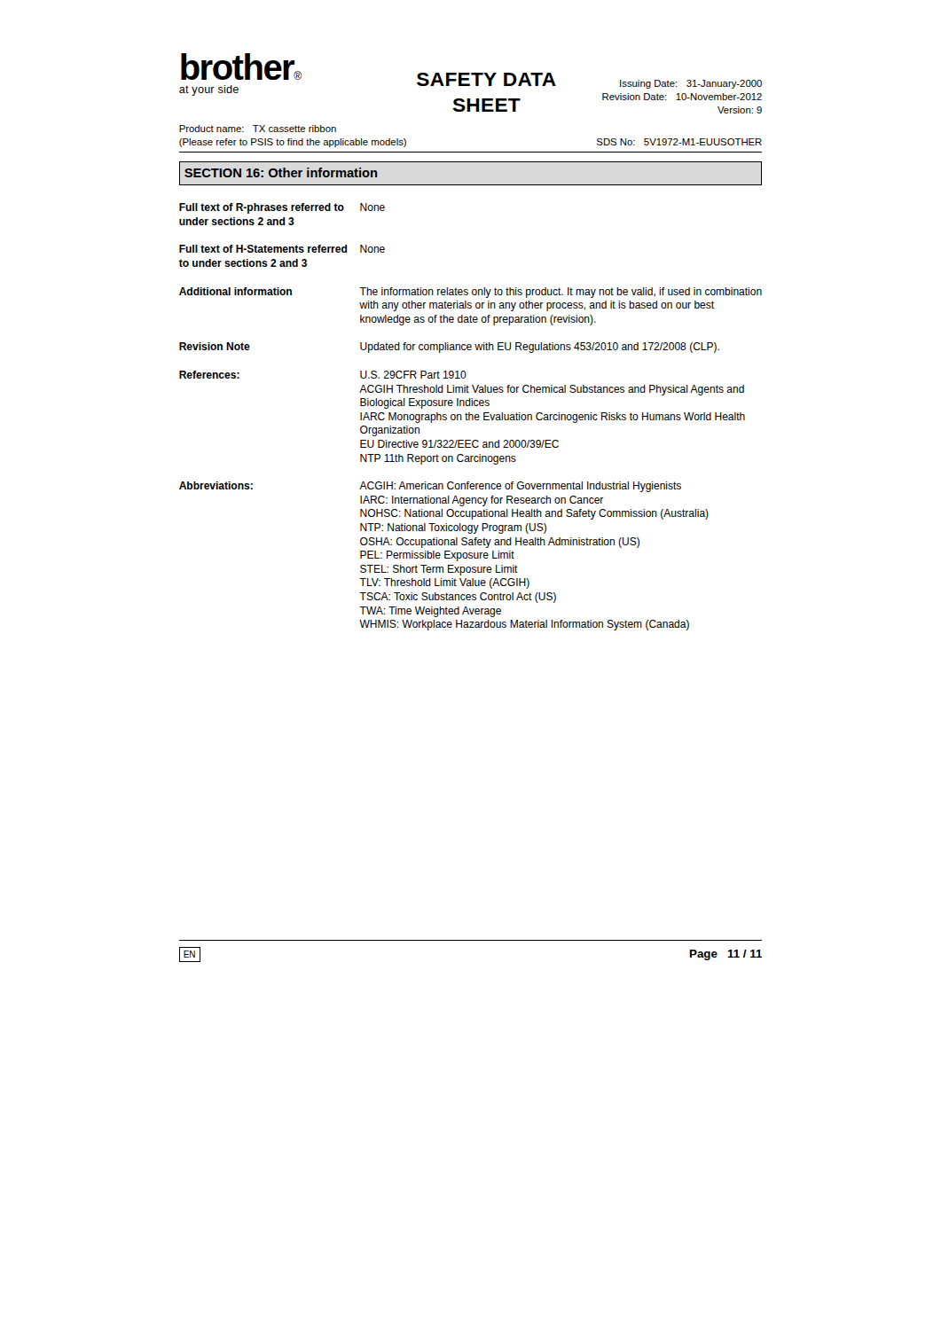brother®
at your side
SAFETY DATA SHEET
Issuing Date: 31-January-2000
Revision Date: 10-November-2012
Version: 9
Product name: TX cassette ribbon
(Please refer to PSIS to find the applicable models)
SDS No: 5V1972-M1-EUUSOTHER
SECTION 16: Other information
| Full text of R-phrases referred to under sections 2 and 3 | None |
| Full text of H-Statements referred to under sections 2 and 3 | None |
| Additional information | The information relates only to this product. It may not be valid, if used in combination with any other materials or in any other process, and it is based on our best knowledge as of the date of preparation (revision). |
| Revision Note | Updated for compliance with EU Regulations 453/2010 and 172/2008 (CLP). |
| References: | U.S. 29CFR Part 1910 ACGIH Threshold Limit Values for Chemical Substances and Physical Agents and Biological Exposure Indices IARC Monographs on the Evaluation Carcinogenic Risks to Humans World Health Organization EU Directive 91/322/EEC and 2000/39/EC NTP 11th Report on Carcinogens |
| Abbreviations: | ACGIH: American Conference of Governmental Industrial Hygienists IARC: International Agency for Research on Cancer NOHSC: National Occupational Health and Safety Commission (Australia) NTP: National Toxicology Program (US) OSHA: Occupational Safety and Health Administration (US) PEL: Permissible Exposure Limit STEL: Short Term Exposure Limit TLV: Threshold Limit Value (ACGIH) TSCA: Toxic Substances Control Act (US) TWA: Time Weighted Average WHMIS: Workplace Hazardous Material Information System (Canada) |
EN Page 11 / 11